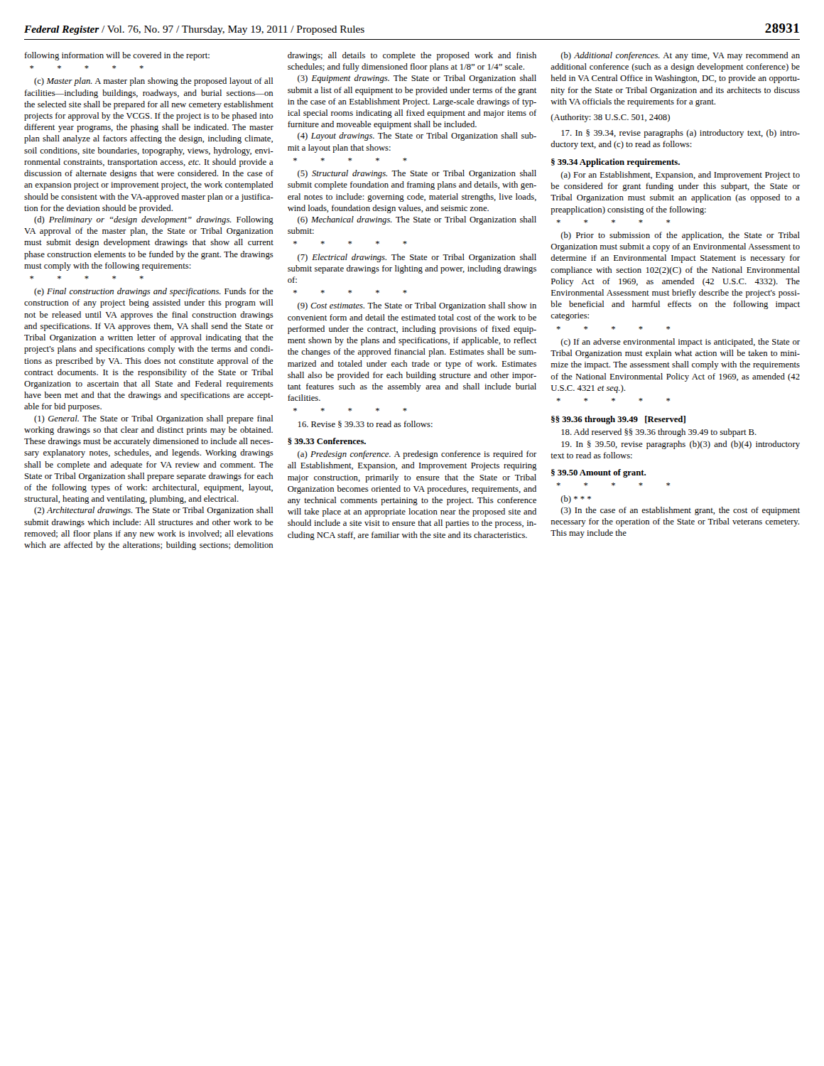Federal Register / Vol. 76, No. 97 / Thursday, May 19, 2011 / Proposed Rules
28931
following information will be covered in the report:
* * * * *
(c) Master plan. A master plan showing the proposed layout of all facilities—including buildings, roadways, and burial sections—on the selected site shall be prepared for all new cemetery establishment projects for approval by the VCGS. If the project is to be phased into different year programs, the phasing shall be indicated. The master plan shall analyze al factors affecting the design, including climate, soil conditions, site boundaries, topography, views, hydrology, environmental constraints, transportation access, etc. It should provide a discussion of alternate designs that were considered. In the case of an expansion project or improvement project, the work contemplated should be consistent with the VA-approved master plan or a justification for the deviation should be provided.
(d) Preliminary or “design development” drawings. Following VA approval of the master plan, the State or Tribal Organization must submit design development drawings that show all current phase construction elements to be funded by the grant. The drawings must comply with the following requirements:
* * * * *
(e) Final construction drawings and specifications. Funds for the construction of any project being assisted under this program will not be released until VA approves the final construction drawings and specifications. If VA approves them, VA shall send the State or Tribal Organization a written letter of approval indicating that the project's plans and specifications comply with the terms and conditions as prescribed by VA. This does not constitute approval of the contract documents. It is the responsibility of the State or Tribal Organization to ascertain that all State and Federal requirements have been met and that the drawings and specifications are acceptable for bid purposes.
(1) General. The State or Tribal Organization shall prepare final working drawings so that clear and distinct prints may be obtained. These drawings must be accurately dimensioned to include all necessary explanatory notes, schedules, and legends. Working drawings shall be complete and adequate for VA review and comment. The State or Tribal Organization shall prepare separate drawings for each of the following types of work: architectural, equipment, layout, structural, heating and ventilating, plumbing, and electrical.
(2) Architectural drawings. The State or Tribal Organization shall submit drawings which include: All structures and other work to be removed; all floor plans if any new work is involved; all elevations which are affected by the alterations; building sections; demolition drawings; all details to complete the proposed work and finish schedules; and fully dimensioned floor plans at 1/8” or 1/4” scale.
(3) Equipment drawings. The State or Tribal Organization shall submit a list of all equipment to be provided under terms of the grant in the case of an Establishment Project. Large-scale drawings of typical special rooms indicating all fixed equipment and major items of furniture and moveable equipment shall be included.
(4) Layout drawings. The State or Tribal Organization shall submit a layout plan that shows:
* * * * *
(5) Structural drawings. The State or Tribal Organization shall submit complete foundation and framing plans and details, with general notes to include: governing code, material strengths, live loads, wind loads, foundation design values, and seismic zone.
(6) Mechanical drawings. The State or Tribal Organization shall submit:
* * * * *
(7) Electrical drawings. The State or Tribal Organization shall submit separate drawings for lighting and power, including drawings of:
* * * * *
(9) Cost estimates. The State or Tribal Organization shall show in convenient form and detail the estimated total cost of the work to be performed under the contract, including provisions of fixed equipment shown by the plans and specifications, if applicable, to reflect the changes of the approved financial plan. Estimates shall be summarized and totaled under each trade or type of work. Estimates shall also be provided for each building structure and other important features such as the assembly area and shall include burial facilities.
* * * * *
16. Revise § 39.33 to read as follows:
§ 39.33 Conferences.
(a) Predesign conference. A predesign conference is required for all Establishment, Expansion, and Improvement Projects requiring major construction, primarily to ensure that the State or Tribal Organization becomes oriented to VA procedures, requirements, and any technical comments pertaining to the project. This conference will take place at an appropriate location near the proposed site and should include a site visit to ensure that all parties to the process, including NCA staff, are familiar with the site and its characteristics.
(b) Additional conferences. At any time, VA may recommend an additional conference (such as a design development conference) be held in VA Central Office in Washington, DC, to provide an opportunity for the State or Tribal Organization and its architects to discuss with VA officials the requirements for a grant.
(Authority: 38 U.S.C. 501, 2408)
17. In § 39.34, revise paragraphs (a) introductory text, (b) introductory text, and (c) to read as follows:
§ 39.34 Application requirements.
(a) For an Establishment, Expansion, and Improvement Project to be considered for grant funding under this subpart, the State or Tribal Organization must submit an application (as opposed to a preapplication) consisting of the following:
* * * * *
(b) Prior to submission of the application, the State or Tribal Organization must submit a copy of an Environmental Assessment to determine if an Environmental Impact Statement is necessary for compliance with section 102(2)(C) of the National Environmental Policy Act of 1969, as amended (42 U.S.C. 4332). The Environmental Assessment must briefly describe the project's possible beneficial and harmful effects on the following impact categories:
* * * * *
(c) If an adverse environmental impact is anticipated, the State or Tribal Organization must explain what action will be taken to minimize the impact. The assessment shall comply with the requirements of the National Environmental Policy Act of 1969, as amended (42 U.S.C. 4321 et seq.).
* * * * *
§§ 39.36 through 39.49 [Reserved]
18. Add reserved §§ 39.36 through 39.49 to subpart B.
19. In § 39.50, revise paragraphs (b)(3) and (b)(4) introductory text to read as follows:
§ 39.50 Amount of grant.
* * * * *
(b) * * *
(3) In the case of an establishment grant, the cost of equipment necessary for the operation of the State or Tribal veterans cemetery. This may include the